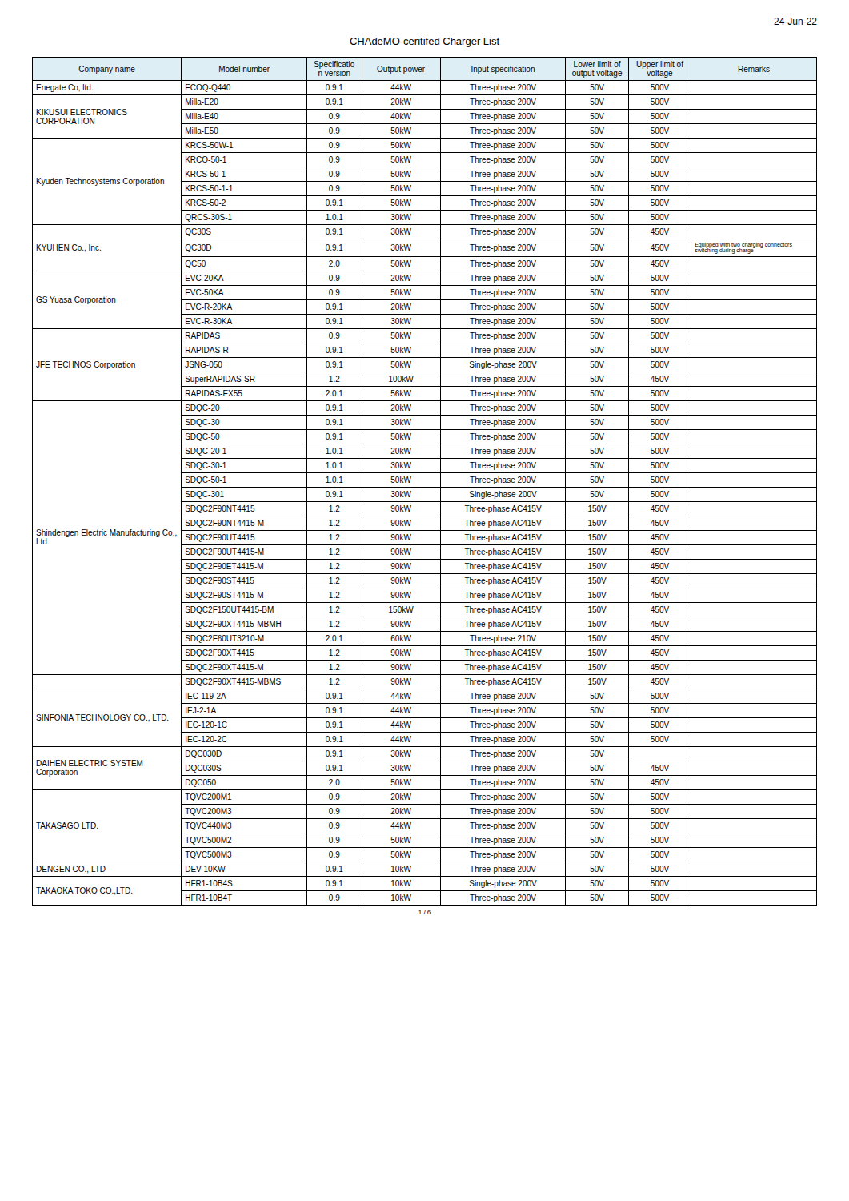24-Jun-22
CHAdeMO-ceritifed Charger List
| Company name | Model number | Specificatio n version | Output power | Input specification | Lower limit of output voltage | Upper limit of voltage | Remarks |
| --- | --- | --- | --- | --- | --- | --- | --- |
| Enegate Co, ltd. | ECOQ-Q440 | 0.9.1 | 44kW | Three-phase 200V | 50V | 500V | |
| KIKUSUI ELECTRONICS CORPORATION | Milla-E20 | 0.9.1 | 20kW | Three-phase 200V | 50V | 500V | |
| Milla-E40 | 0.9 | 40kW | Three-phase 200V | 50V | 500V | |
| Milla-E50 | 0.9 | 50kW | Three-phase 200V | 50V | 500V | |
| Kyuden Technosystems Corporation | KRCS-50W-1 | 0.9 | 50kW | Three-phase 200V | 50V | 500V | |
| KRCO-50-1 | 0.9 | 50kW | Three-phase 200V | 50V | 500V | |
| KRCS-50-1 | 0.9 | 50kW | Three-phase 200V | 50V | 500V | |
| KRCS-50-1-1 | 0.9 | 50kW | Three-phase 200V | 50V | 500V | |
| KRCS-50-2 | 0.9.1 | 50kW | Three-phase 200V | 50V | 500V | |
| QRCS-30S-1 | 1.0.1 | 30kW | Three-phase 200V | 50V | 500V | |
| KYUHEN Co., Inc. | QC30S | 0.9.1 | 30kW | Three-phase 200V | 50V | 450V | |
| QC30D | 0.9.1 | 30kW | Three-phase 200V | 50V | 450V | Equipped with two charging connectors switching during charge |
| QC50 | 2.0 | 50kW | Three-phase 200V | 50V | 450V | |
| GS Yuasa Corporation | EVC-20KA | 0.9 | 20kW | Three-phase 200V | 50V | 500V | |
| EVC-50KA | 0.9 | 50kW | Three-phase 200V | 50V | 500V | |
| EVC-R-20KA | 0.9.1 | 20kW | Three-phase 200V | 50V | 500V | |
| EVC-R-30KA | 0.9.1 | 30kW | Three-phase 200V | 50V | 500V | |
| JFE TECHNOS Corporation | RAPIDAS | 0.9 | 50kW | Three-phase 200V | 50V | 500V | |
| RAPIDAS-R | 0.9.1 | 50kW | Three-phase 200V | 50V | 500V | |
| JSNG-050 | 0.9.1 | 50kW | Single-phase 200V | 50V | 500V | |
| SuperRAPIDAS-SR | 1.2 | 100kW | Three-phase 200V | 50V | 450V | |
| RAPIDAS-EX55 | 2.0.1 | 56kW | Three-phase 200V | 50V | 500V | |
| Shindengen Electric Manufacturing Co., Ltd | SDQC-20 | 0.9.1 | 20kW | Three-phase 200V | 50V | 500V | |
| SDQC-30 | 0.9.1 | 30kW | Three-phase 200V | 50V | 500V | |
| SDQC-50 | 0.9.1 | 50kW | Three-phase 200V | 50V | 500V | |
| SDQC-20-1 | 1.0.1 | 20kW | Three-phase 200V | 50V | 500V | |
| SDQC-30-1 | 1.0.1 | 30kW | Three-phase 200V | 50V | 500V | |
| SDQC-50-1 | 1.0.1 | 50kW | Three-phase 200V | 50V | 500V | |
| SDQC-301 | 0.9.1 | 30kW | Single-phase 200V | 50V | 500V | |
| SDQC2F90NT4415 | 1.2 | 90kW | Three-phase AC415V | 150V | 450V | |
| SDQC2F90NT4415-M | 1.2 | 90kW | Three-phase AC415V | 150V | 450V | |
| SDQC2F90UT4415 | 1.2 | 90kW | Three-phase AC415V | 150V | 450V | |
| SDQC2F90UT4415-M | 1.2 | 90kW | Three-phase AC415V | 150V | 450V | |
| SDQC2F90ET4415-M | 1.2 | 90kW | Three-phase AC415V | 150V | 450V | |
| SDQC2F90ST4415 | 1.2 | 90kW | Three-phase AC415V | 150V | 450V | |
| SDQC2F90ST4415-M | 1.2 | 90kW | Three-phase AC415V | 150V | 450V | |
| SDQC2F150UT4415-BM | 1.2 | 150kW | Three-phase AC415V | 150V | 450V | |
| SDQC2F90XT4415-MBMH | 1.2 | 90kW | Three-phase AC415V | 150V | 450V | |
| SDQC2F60UT3210-M | 2.0.1 | 60kW | Three-phase 210V | 150V | 450V | |
| SDQC2F90XT4415 | 1.2 | 90kW | Three-phase AC415V | 150V | 450V | |
| SDQC2F90XT4415-M | 1.2 | 90kW | Three-phase AC415V | 150V | 450V | |
| | SDQC2F90XT4415-MBMS | 1.2 | 90kW | Three-phase AC415V | 150V | 450V | |
| SINFONIA TECHNOLOGY CO., LTD. | IEC-119-2A | 0.9.1 | 44kW | Three-phase 200V | 50V | 500V | |
| IEJ-2-1A | 0.9.1 | 44kW | Three-phase 200V | 50V | 500V | |
| IEC-120-1C | 0.9.1 | 44kW | Three-phase 200V | 50V | 500V | |
| IEC-120-2C | 0.9.1 | 44kW | Three-phase 200V | 50V | 500V | |
| DAIHEN ELECTRIC SYSTEM Corporation | DQC030D | 0.9.1 | 30kW | Three-phase 200V | 50V | | |
| DQC030S | 0.9.1 | 30kW | Three-phase 200V | 50V | 450V | |
| DQC050 | 2.0 | 50kW | Three-phase 200V | 50V | 450V | |
| TAKASAGO LTD. | TQVC200M1 | 0.9 | 20kW | Three-phase 200V | 50V | 500V | |
| TQVC200M3 | 0.9 | 20kW | Three-phase 200V | 50V | 500V | |
| TQVC440M3 | 0.9 | 44kW | Three-phase 200V | 50V | 500V | |
| TQVC500M2 | 0.9 | 50kW | Three-phase 200V | 50V | 500V | |
| TQVC500M3 | 0.9 | 50kW | Three-phase 200V | 50V | 500V | |
| DENGEN CO., LTD | DEV-10KW | 0.9.1 | 10kW | Three-phase 200V | 50V | 500V | |
| TAKAOKA TOKO CO.,LTD. | HFR1-10B4S | 0.9.1 | 10kW | Single-phase 200V | 50V | 500V | |
| HFR1-10B4T | 0.9 | 10kW | Three-phase 200V | 50V | 500V | |
1 / 6